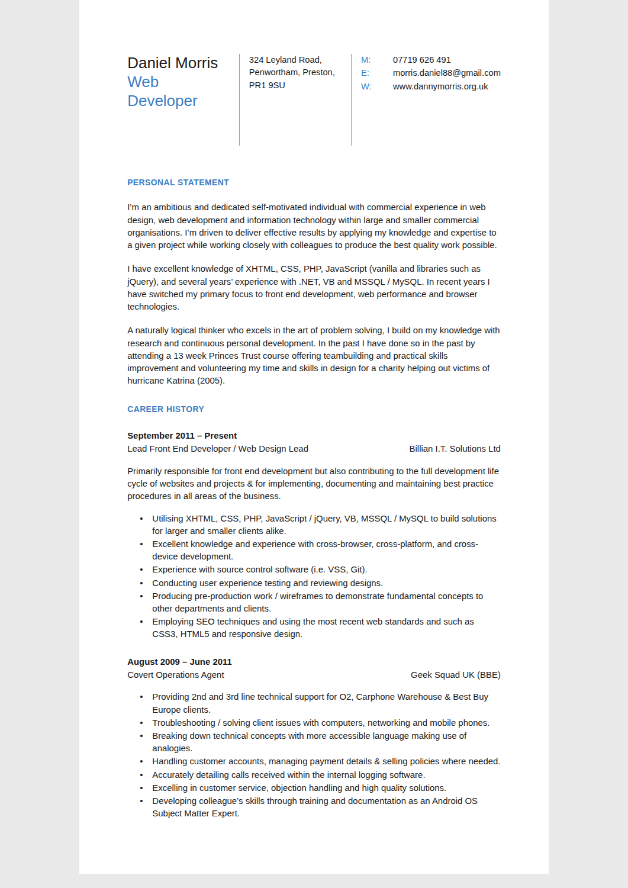Daniel Morris
Web
Developer
324 Leyland Road,
Penwortham, Preston,
PR1 9SU
| M: | 07719 626 491 |
| E: | morris.daniel88@gmail.com |
| W: | www.dannymorris.org.uk |
Personal Statement
I’m an ambitious and dedicated self-motivated individual with commercial experience in web design, web development and information technology within large and smaller commercial organisations. I’m driven to deliver effective results by applying my knowledge and expertise to a given project while working closely with colleagues to produce the best quality work possible.
I have excellent knowledge of XHTML, CSS, PHP, JavaScript (vanilla and libraries such as jQuery), and several years’ experience with .NET, VB and MSSQL / MySQL. In recent years I have switched my primary focus to front end development, web performance and browser technologies.
A naturally logical thinker who excels in the art of problem solving, I build on my knowledge with research and continuous personal development. In the past I have done so in the past by attending a 13 week Princes Trust course offering teambuilding and practical skills improvement and volunteering my time and skills in design for a charity helping out victims of hurricane Katrina (2005).
Career History
September 2011 – Present
Lead Front End Developer / Web Design Lead Billian I.T. Solutions Ltd
Primarily responsible for front end development but also contributing to the full development life cycle of websites and projects & for implementing, documenting and maintaining best practice procedures in all areas of the business.
Utilising XHTML, CSS, PHP, JavaScript / jQuery, VB, MSSQL / MySQL to build solutions for larger and smaller clients alike.
Excellent knowledge and experience with cross-browser, cross-platform, and cross-device development.
Experience with source control software (i.e. VSS, Git).
Conducting user experience testing and reviewing designs.
Producing pre-production work / wireframes to demonstrate fundamental concepts to other departments and clients.
Employing SEO techniques and using the most recent web standards and such as CSS3, HTML5 and responsive design.
August 2009 – June 2011
Covert Operations Agent Geek Squad UK (BBE)
Providing 2nd and 3rd line technical support for O2, Carphone Warehouse & Best Buy Europe clients.
Troubleshooting / solving client issues with computers, networking and mobile phones.
Breaking down technical concepts with more accessible language making use of analogies.
Handling customer accounts, managing payment details & selling policies where needed.
Accurately detailing calls received within the internal logging software.
Excelling in customer service, objection handling and high quality solutions.
Developing colleague’s skills through training and documentation as an Android OS Subject Matter Expert.